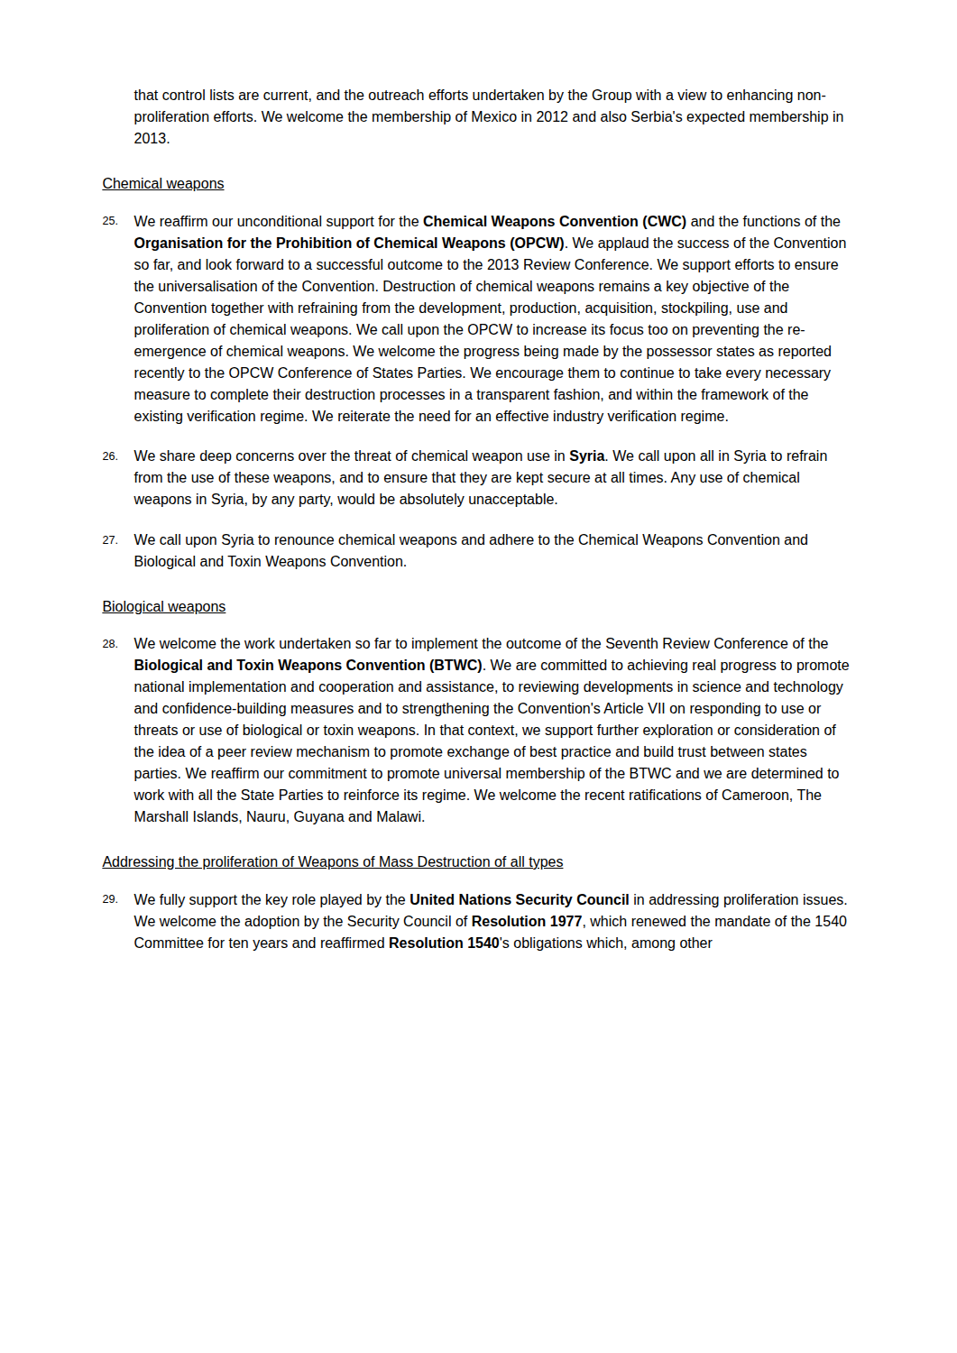that control lists are current, and the outreach efforts undertaken by the Group with a view to enhancing non-proliferation efforts. We welcome the membership of Mexico in 2012 and also Serbia's expected membership in 2013.
Chemical weapons
25. We reaffirm our unconditional support for the Chemical Weapons Convention (CWC) and the functions of the Organisation for the Prohibition of Chemical Weapons (OPCW). We applaud the success of the Convention so far, and look forward to a successful outcome to the 2013 Review Conference. We support efforts to ensure the universalisation of the Convention. Destruction of chemical weapons remains a key objective of the Convention together with refraining from the development, production, acquisition, stockpiling, use and proliferation of chemical weapons. We call upon the OPCW to increase its focus too on preventing the re-emergence of chemical weapons. We welcome the progress being made by the possessor states as reported recently to the OPCW Conference of States Parties. We encourage them to continue to take every necessary measure to complete their destruction processes in a transparent fashion, and within the framework of the existing verification regime. We reiterate the need for an effective industry verification regime.
26. We share deep concerns over the threat of chemical weapon use in Syria. We call upon all in Syria to refrain from the use of these weapons, and to ensure that they are kept secure at all times. Any use of chemical weapons in Syria, by any party, would be absolutely unacceptable.
27. We call upon Syria to renounce chemical weapons and adhere to the Chemical Weapons Convention and Biological and Toxin Weapons Convention.
Biological weapons
28. We welcome the work undertaken so far to implement the outcome of the Seventh Review Conference of the Biological and Toxin Weapons Convention (BTWC). We are committed to achieving real progress to promote national implementation and cooperation and assistance, to reviewing developments in science and technology and confidence-building measures and to strengthening the Convention's Article VII on responding to use or threats or use of biological or toxin weapons. In that context, we support further exploration or consideration of the idea of a peer review mechanism to promote exchange of best practice and build trust between states parties. We reaffirm our commitment to promote universal membership of the BTWC and we are determined to work with all the State Parties to reinforce its regime. We welcome the recent ratifications of Cameroon, The Marshall Islands, Nauru, Guyana and Malawi.
Addressing the proliferation of Weapons of Mass Destruction of all types
29. We fully support the key role played by the United Nations Security Council in addressing proliferation issues. We welcome the adoption by the Security Council of Resolution 1977, which renewed the mandate of the 1540 Committee for ten years and reaffirmed Resolution 1540's obligations which, among other